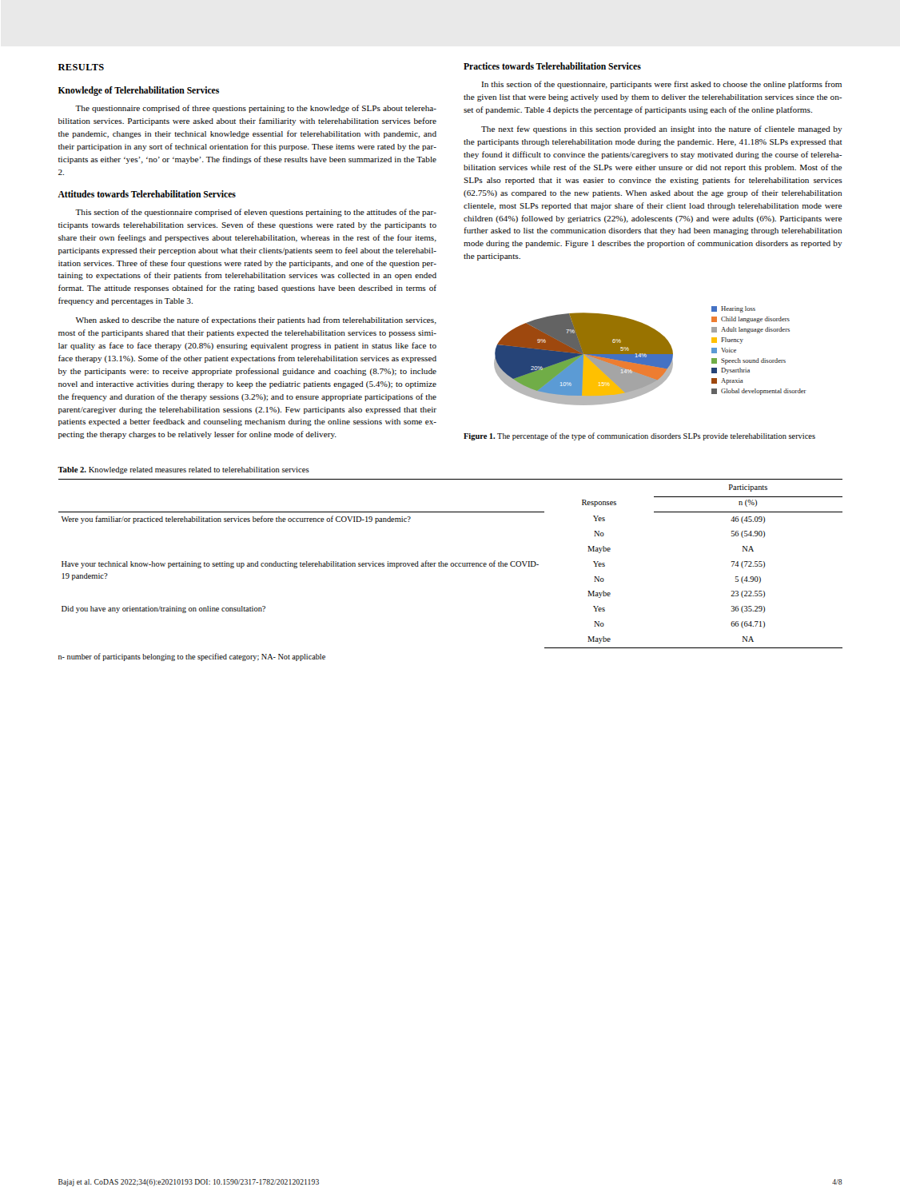RESULTS
Knowledge of Telerehabilitation Services
The questionnaire comprised of three questions pertaining to the knowledge of SLPs about telerehabilitation services. Participants were asked about their familiarity with telerehabilitation services before the pandemic, changes in their technical knowledge essential for telerehabilitation with pandemic, and their participation in any sort of technical orientation for this purpose. These items were rated by the participants as either ‘yes’, ‘no’ or ‘maybe’. The findings of these results have been summarized in the Table 2.
Attitudes towards Telerehabilitation Services
This section of the questionnaire comprised of eleven questions pertaining to the attitudes of the participants towards telerehabilitation services. Seven of these questions were rated by the participants to share their own feelings and perspectives about telerehabilitation, whereas in the rest of the four items, participants expressed their perception about what their clients/patients seem to feel about the telerehabilitation services. Three of these four questions were rated by the participants, and one of the question pertaining to expectations of their patients from telerehabilitation services was collected in an open ended format. The attitude responses obtained for the rating based questions have been described in terms of frequency and percentages in Table 3.
When asked to describe the nature of expectations their patients had from telerehabilitation services, most of the participants shared that their patients expected the telerehabilitation services to possess similar quality as face to face therapy (20.8%) ensuring equivalent progress in patient in status like face to face therapy (13.1%). Some of the other patient expectations from telerehabilitation services as expressed by the participants were: to receive appropriate professional guidance and coaching (8.7%); to include novel and interactive activities during therapy to keep the pediatric patients engaged (5.4%); to optimize the frequency and duration of the therapy sessions (3.2%); and to ensure appropriate participations of the parent/caregiver during the telerehabilitation sessions (2.1%). Few participants also expressed that their patients expected a better feedback and counseling mechanism during the online sessions with some expecting the therapy charges to be relatively lesser for online mode of delivery.
Practices towards Telerehabilitation Services
In this section of the questionnaire, participants were first asked to choose the online platforms from the given list that were being actively used by them to deliver the telerehabilitation services since the onset of pandemic. Table 4 depicts the percentage of participants using each of the online platforms.
The next few questions in this section provided an insight into the nature of clientele managed by the participants through telerehabilitation mode during the pandemic. Here, 41.18% SLPs expressed that they found it difficult to convince the patients/caregivers to stay motivated during the course of telerehabilitation services while rest of the SLPs were either unsure or did not report this problem. Most of the SLPs also reported that it was easier to convince the existing patients for telerehabilitation services (62.75%) as compared to the new patients. When asked about the age group of their telerehabilitation clientele, most SLPs reported that major share of their client load through telerehabilitation mode were children (64%) followed by geriatrics (22%), adolescents (7%) and were adults (6%). Participants were further asked to list the communication disorders that they had been managing through telerehabilitation mode during the pandemic. Figure 1 describes the proportion of communication disorders as reported by the participants.
5% 6% 14% 14% 15% 10% 20% 9% 7%
Hearing loss
Child language disorders
Adult language disorders
Fluency
Voice
Speech sound disorders
Dysarthria
Apraxia
Global developmental disorder
Figure 1. The percentage of the type of communication disorders SLPs provide telerehabilitation services
Table 2. Knowledge related measures related to telerehabilitation services
| | Responses | Participants |
| --- | --- | --- |
| | n (%) |
| Were you familiar/or practiced telerehabilitation services before the occurrence of COVID-19 pandemic? | Yes | 46 (45.09) |
| No | 56 (54.90) |
| Maybe | NA |
| Have your technical know-how pertaining to setting up and conducting telerehabilitation services improved after the occurrence of the COVID-19 pandemic? | Yes | 74 (72.55) |
| No | 5 (4.90) |
| Maybe | 23 (22.55) |
| Did you have any orientation/training on online consultation? | Yes | 36 (35.29) |
| No | 66 (64.71) |
| Maybe | NA |
n- number of participants belonging to the specified category; NA- Not applicable
Bajaj et al. CoDAS 2022;34(6):e20210193 DOI: 10.1590/2317-1782/20212021193
4/8